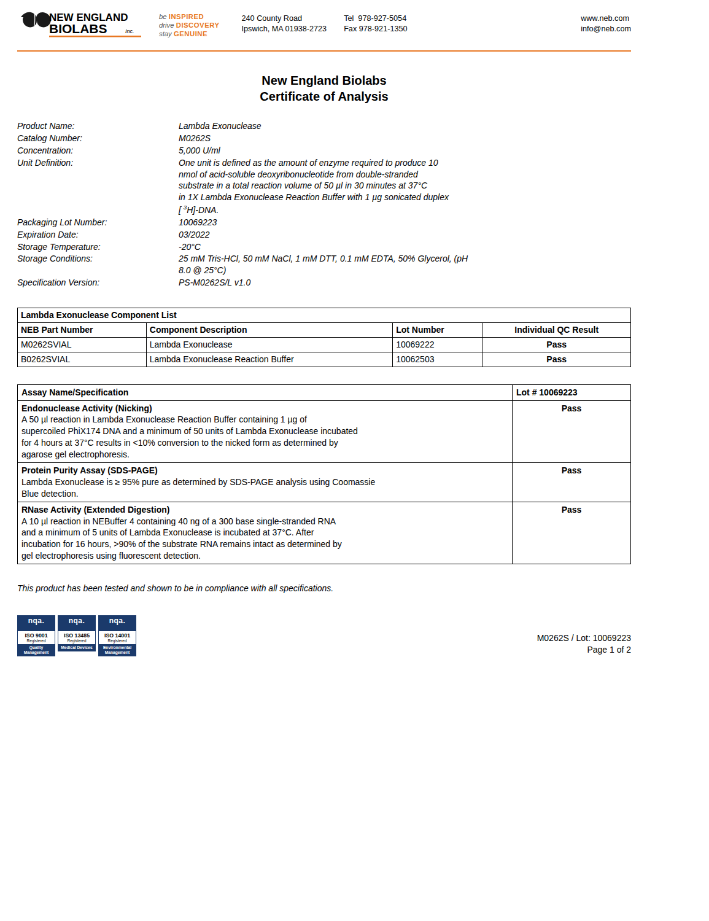NEW ENGLAND BIOLABS Inc.
be INSPIRED
drive DISCOVERY
stay GENUINE
240 County Road
Ipswich, MA 01938-2723
Tel 978-927-5054
Fax 978-921-1350
www.neb.com
info@neb.com
New England Biolabs Certificate of Analysis
| Product Name: | Lambda Exonuclease |
| Catalog Number: | M0262S |
| Concentration: | 5,000 U/ml |
| Unit Definition: | One unit is defined as the amount of enzyme required to produce 10 nmol of acid-soluble deoxyribonucleotide from double-stranded substrate in a total reaction volume of 50 µl in 30 minutes at 37°C in 1X Lambda Exonuclease Reaction Buffer with 1 µg sonicated duplex [ 3 H]-DNA. |
| Packaging Lot Number: | 10069223 |
| Expiration Date: | 03/2022 |
| Storage Temperature: | -20°C |
| Storage Conditions: | 25 mM Tris-HCl, 50 mM NaCl, 1 mM DTT, 0.1 mM EDTA, 50% Glycerol, (pH 8.0 @ 25°C) |
| Specification Version: | PS-M0262S/L v1.0 |
| Lambda Exonuclease Component List |
| --- |
| NEB Part Number | Component Description | Lot Number | Individual QC Result |
| M0262SVIAL | Lambda Exonuclease | 10069222 | Pass |
| B0262SVIAL | Lambda Exonuclease Reaction Buffer | 10062503 | Pass |
| Assay Name/Specification | Lot # 10069223 |
| --- | --- |
| Endonuclease Activity (Nicking) A 50 µl reaction in Lambda Exonuclease Reaction Buffer containing 1 µg of supercoiled PhiX174 DNA and a minimum of 50 units of Lambda Exonuclease incubated for 4 hours at 37°C results in <10% conversion to the nicked form as determined by agarose gel electrophoresis. | Pass |
| Protein Purity Assay (SDS-PAGE) Lambda Exonuclease is ≥ 95% pure as determined by SDS-PAGE analysis using Coomassie Blue detection. | Pass |
| RNase Activity (Extended Digestion) A 10 µl reaction in NEBuffer 4 containing 40 ng of a 300 base single-stranded RNA and a minimum of 5 units of Lambda Exonuclease is incubated at 37°C. After incubation for 16 hours, >90% of the substrate RNA remains intact as determined by gel electrophoresis using fluorescent detection. | Pass |
This product has been tested and shown to be in compliance with all specifications.
nqa.
ISO 9001
Registered
Quality
Management
nqa.
ISO 13485
Registered
Medical Devices
nqa.
ISO 14001
Registered
Environmental
Management
M0262S / Lot: 10069223
Page 1 of 2